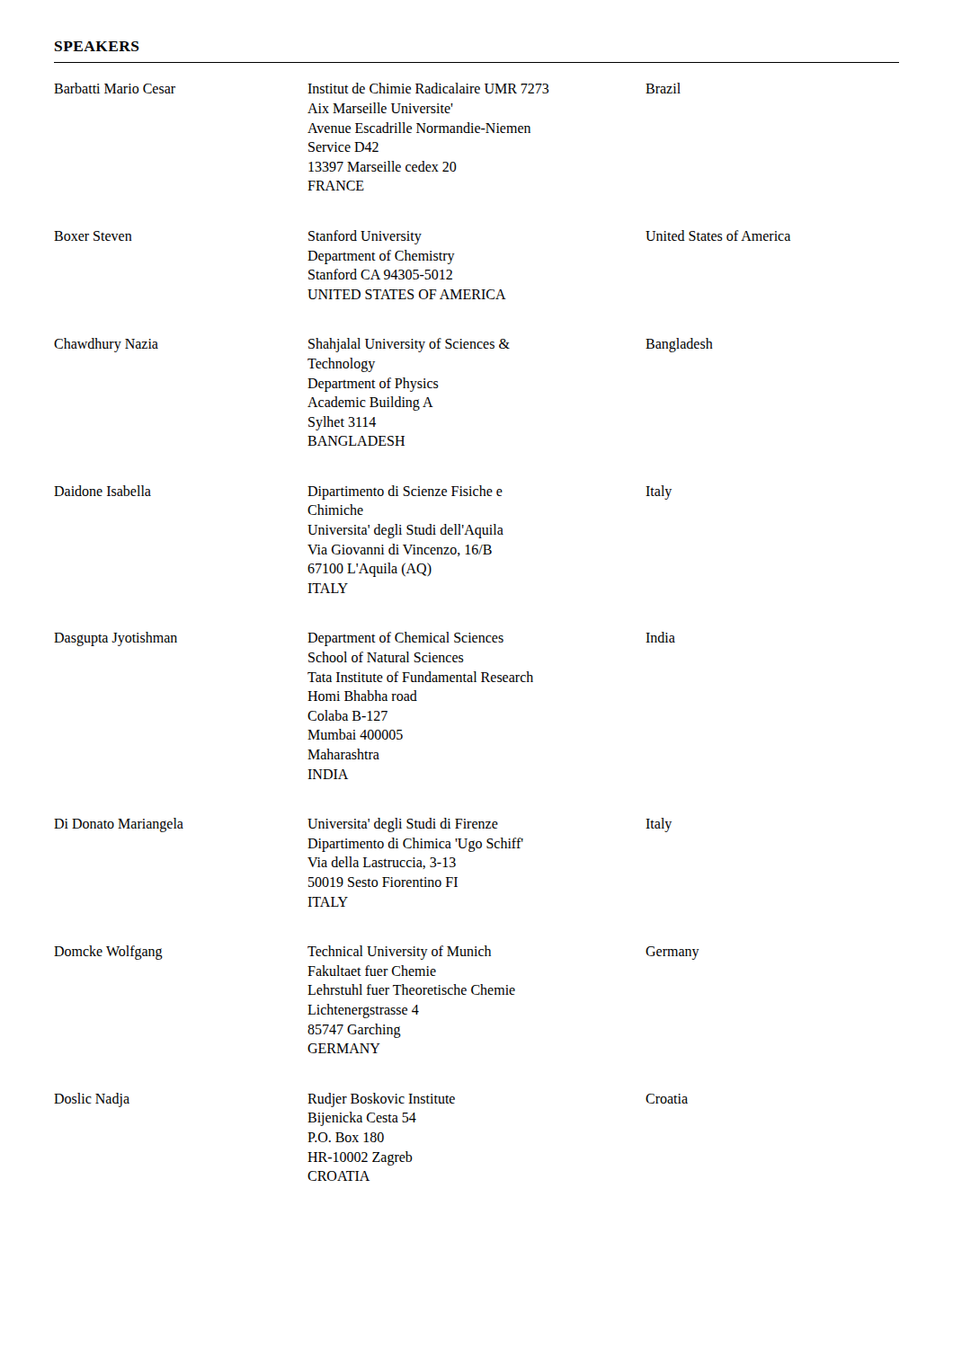SPEAKERS
| Barbatti Mario Cesar | Institut de Chimie Radicalaire UMR 7273 Aix Marseille Universite' Avenue Escadrille Normandie-Niemen Service D42 13397 Marseille cedex 20 FRANCE | Brazil |
| Boxer Steven | Stanford University Department of Chemistry Stanford CA 94305-5012 UNITED STATES OF AMERICA | United States of America |
| Chawdhury Nazia | Shahjalal University of Sciences & Technology Department of Physics Academic Building A Sylhet 3114 BANGLADESH | Bangladesh |
| Daidone Isabella | Dipartimento di Scienze Fisiche e Chimiche Universita' degli Studi dell'Aquila Via Giovanni di Vincenzo, 16/B 67100 L'Aquila (AQ) ITALY | Italy |
| Dasgupta Jyotishman | Department of Chemical Sciences School of Natural Sciences Tata Institute of Fundamental Research Homi Bhabha road Colaba B-127 Mumbai 400005 Maharashtra INDIA | India |
| Di Donato Mariangela | Universita' degli Studi di Firenze Dipartimento di Chimica 'Ugo Schiff' Via della Lastruccia, 3-13 50019 Sesto Fiorentino FI ITALY | Italy |
| Domcke Wolfgang | Technical University of Munich Fakultaet fuer Chemie Lehrstuhl fuer Theoretische Chemie Lichtenergstrasse 4 85747 Garching GERMANY | Germany |
| Doslic Nadja | Rudjer Boskovic Institute Bijenicka Cesta 54 P.O. Box 180 HR-10002 Zagreb CROATIA | Croatia |